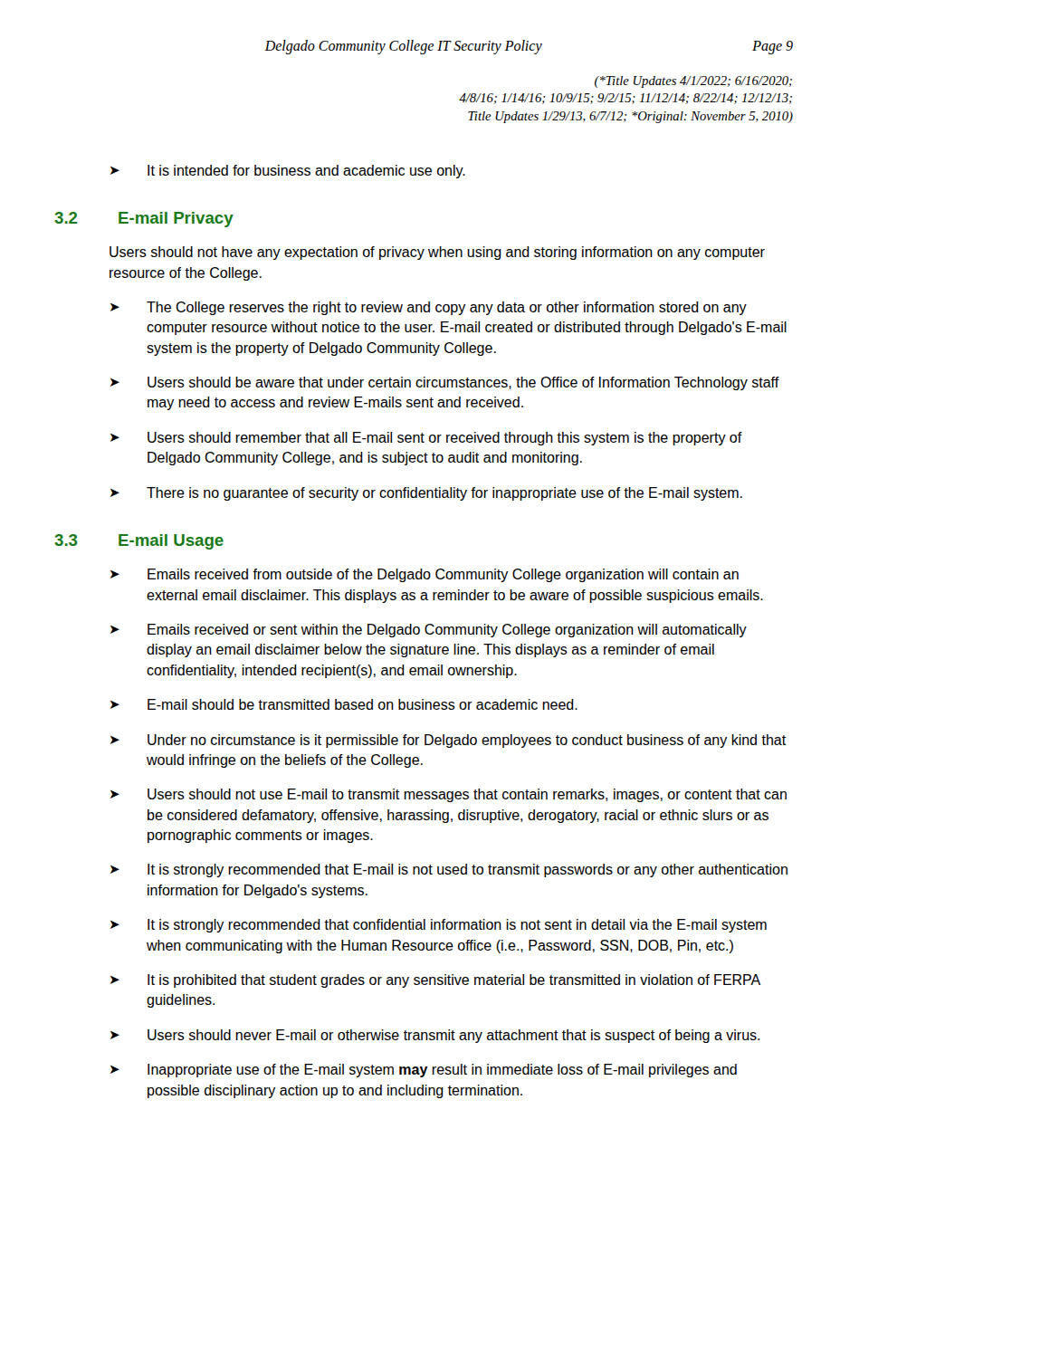Page 9 Delgado Community College IT Security Policy
(*Title Updates 4/1/2022; 6/16/2020;
4/8/16; 1/14/16; 10/9/15; 9/2/15; 11/12/14; 8/22/14; 12/12/13;
Title Updates 1/29/13, 6/7/12; *Original: November 5, 2010)
It is intended for business and academic use only.
3.2 E-mail Privacy
Users should not have any expectation of privacy when using and storing information on any computer resource of the College.
The College reserves the right to review and copy any data or other information stored on any computer resource without notice to the user. E-mail created or distributed through Delgado's E-mail system is the property of Delgado Community College.
Users should be aware that under certain circumstances, the Office of Information Technology staff may need to access and review E-mails sent and received.
Users should remember that all E-mail sent or received through this system is the property of Delgado Community College, and is subject to audit and monitoring.
There is no guarantee of security or confidentiality for inappropriate use of the E-mail system.
3.3 E-mail Usage
Emails received from outside of the Delgado Community College organization will contain an external email disclaimer. This displays as a reminder to be aware of possible suspicious emails.
Emails received or sent within the Delgado Community College organization will automatically display an email disclaimer below the signature line. This displays as a reminder of email confidentiality, intended recipient(s), and email ownership.
E-mail should be transmitted based on business or academic need.
Under no circumstance is it permissible for Delgado employees to conduct business of any kind that would infringe on the beliefs of the College.
Users should not use E-mail to transmit messages that contain remarks, images, or content that can be considered defamatory, offensive, harassing, disruptive, derogatory, racial or ethnic slurs or as pornographic comments or images.
It is strongly recommended that E-mail is not used to transmit passwords or any other authentication information for Delgado's systems.
It is strongly recommended that confidential information is not sent in detail via the E-mail system when communicating with the Human Resource office (i.e., Password, SSN, DOB, Pin, etc.)
It is prohibited that student grades or any sensitive material be transmitted in violation of FERPA guidelines.
Users should never E-mail or otherwise transmit any attachment that is suspect of being a virus.
Inappropriate use of the E-mail system may result in immediate loss of E-mail privileges and possible disciplinary action up to and including termination.